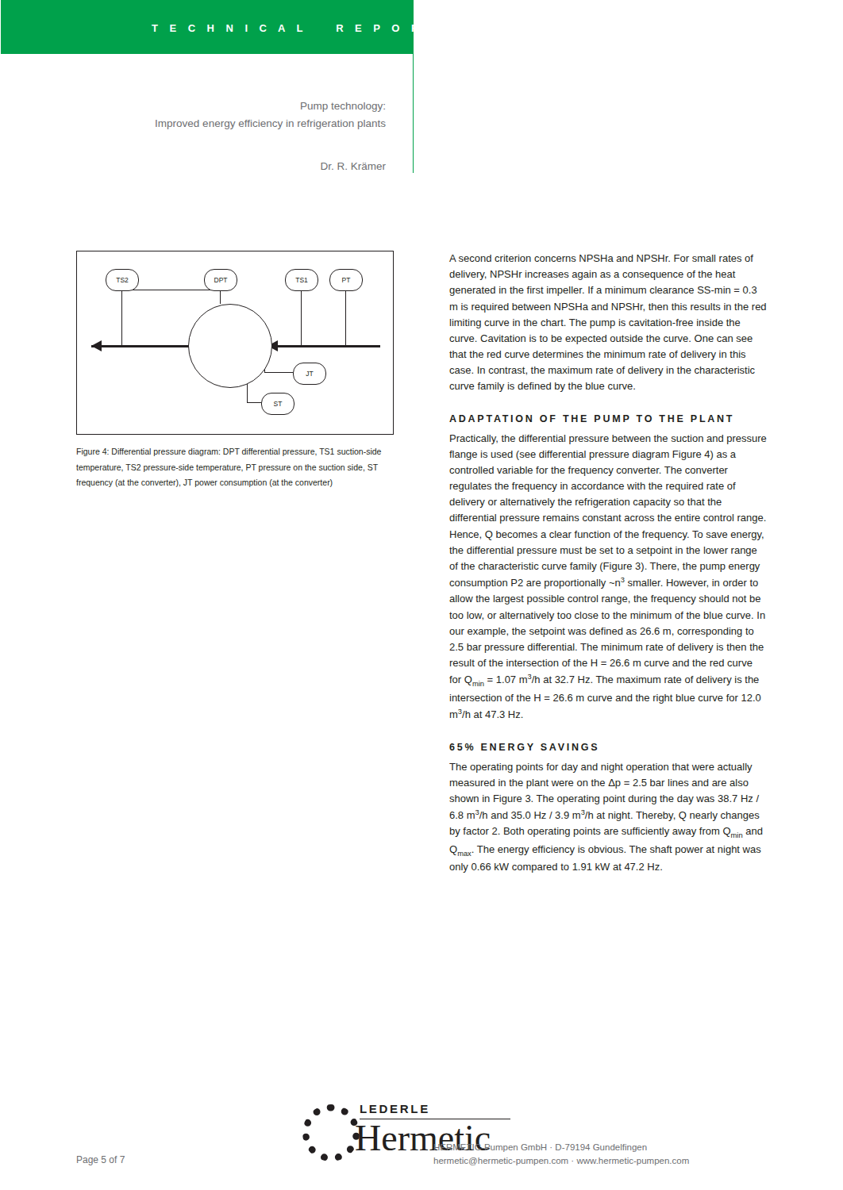T E C H N I C A L R E P O R T
Pump technology:
Improved energy efficiency in refrigeration plants
Dr. R. Krämer
TS2
DPT
TS1
PT
JT
ST
Figure 4: Differential pressure diagram: DPT differential pressure, TS1 suction-side temperature, TS2 pressure-side temperature, PT pressure on the suction side, ST frequency (at the converter), JT power consumption (at the converter)
A second criterion concerns NPSHa and NPSHr. For small rates of delivery, NPSHr increases again as a consequence of the heat generated in the first impeller. If a minimum clearance SS-min = 0.3 m is required between NPSHa and NPSHr, then this results in the red limiting curve in the chart. The pump is cavitation-free inside the curve. Cavitation is to be expected outside the curve. One can see that the red curve determines the minimum rate of delivery in this case. In contrast, the maximum rate of delivery in the characteristic curve family is defined by the blue curve.
Adaptation of the pump to the plant
Practically, the differential pressure between the suction and pressure flange is used (see differential pressure diagram Figure 4) as a controlled variable for the frequency converter. The converter regulates the frequency in accordance with the required rate of delivery or alternatively the refrigeration capacity so that the differential pressure remains constant across the entire control range. Hence, Q becomes a clear function of the frequency. To save energy, the differential pressure must be set to a setpoint in the lower range of the characteristic curve family (Figure 3). There, the pump energy consumption P2 are proportionally ~n3 smaller. However, in order to allow the largest possible control range, the frequency should not be too low, or alternatively too close to the minimum of the blue curve. In our example, the setpoint was defined as 26.6 m, corresponding to 2.5 bar pressure differential. The minimum rate of delivery is then the result of the intersection of the H = 26.6 m curve and the red curve for Qmin = 1.07 m3/h at 32.7 Hz. The maximum rate of delivery is the intersection of the H = 26.6 m curve and the right blue curve for 12.0 m3/h at 47.3 Hz.
65% energy savings
The operating points for day and night operation that were actually measured in the plant were on the Δp = 2.5 bar lines and are also shown in Figure 3. The operating point during the day was 38.7 Hz / 6.8 m3/h and 35.0 Hz / 3.9 m3/h at night. Thereby, Q nearly changes by factor 2. Both operating points are sufficiently away from Qmin and Qmax. The energy efficiency is obvious. The shaft power at night was only 0.66 kW compared to 1.91 kW at 47.2 Hz.
LEDERLE
Hermetic
Page 5 of 7
HERMETIC-Pumpen GmbH · D-79194 Gundelfingen
hermetic@hermetic-pumpen.com · www.hermetic-pumpen.com